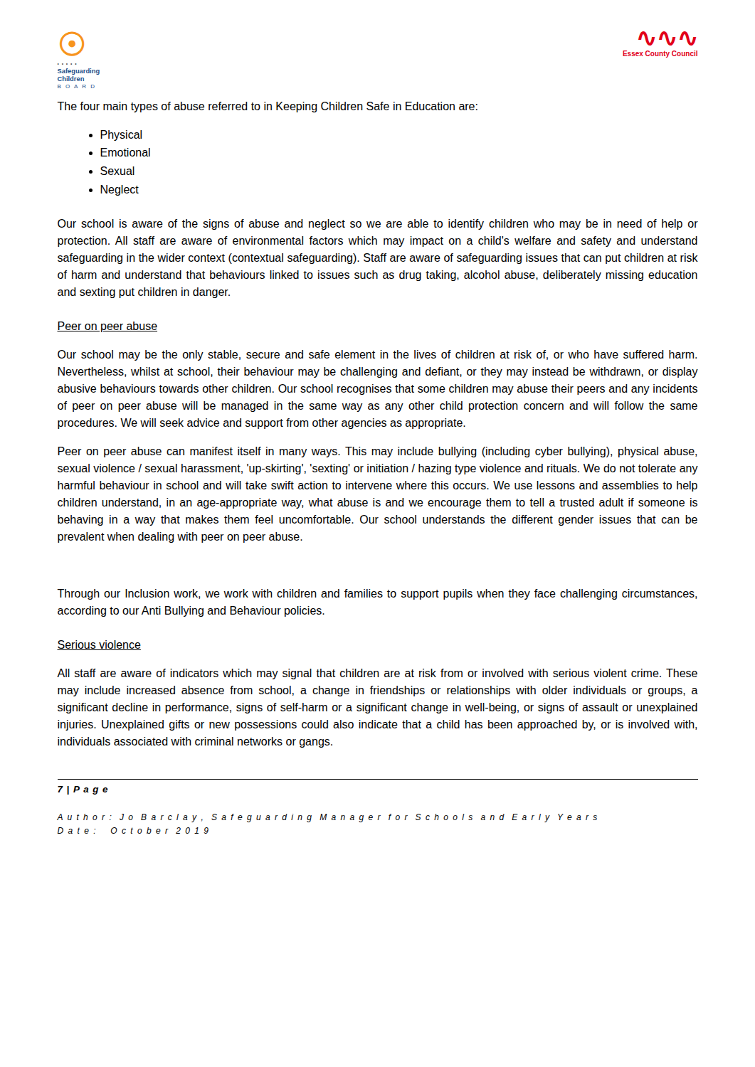☉
• • • • •
Safeguarding
Children
B O A R D
∿∿∿
Essex County Council
The four main types of abuse referred to in Keeping Children Safe in Education are:
Physical
Emotional
Sexual
Neglect
Our school is aware of the signs of abuse and neglect so we are able to identify children who may be in need of help or protection. All staff are aware of environmental factors which may impact on a child's welfare and safety and understand safeguarding in the wider context (contextual safeguarding). Staff are aware of safeguarding issues that can put children at risk of harm and understand that behaviours linked to issues such as drug taking, alcohol abuse, deliberately missing education and sexting put children in danger.
Peer on peer abuse
Our school may be the only stable, secure and safe element in the lives of children at risk of, or who have suffered harm. Nevertheless, whilst at school, their behaviour may be challenging and defiant, or they may instead be withdrawn, or display abusive behaviours towards other children. Our school recognises that some children may abuse their peers and any incidents of peer on peer abuse will be managed in the same way as any other child protection concern and will follow the same procedures. We will seek advice and support from other agencies as appropriate.
Peer on peer abuse can manifest itself in many ways. This may include bullying (including cyber bullying), physical abuse, sexual violence / sexual harassment, 'up-skirting', 'sexting' or initiation / hazing type violence and rituals. We do not tolerate any harmful behaviour in school and will take swift action to intervene where this occurs. We use lessons and assemblies to help children understand, in an age-appropriate way, what abuse is and we encourage them to tell a trusted adult if someone is behaving in a way that makes them feel uncomfortable. Our school understands the different gender issues that can be prevalent when dealing with peer on peer abuse.
Through our Inclusion work, we work with children and families to support pupils when they face challenging circumstances, according to our Anti Bullying and Behaviour policies.
Serious violence
All staff are aware of indicators which may signal that children are at risk from or involved with serious violent crime. These may include increased absence from school, a change in friendships or relationships with older individuals or groups, a significant decline in performance, signs of self-harm or a significant change in well-being, or signs of assault or unexplained injuries. Unexplained gifts or new possessions could also indicate that a child has been approached by, or is involved with, individuals associated with criminal networks or gangs.
7 | P a g e
A u t h o r : J o B a r c l a y , S a f e g u a r d i n g M a n a g e r f o r S c h o o l s a n d E a r l y Y e a r s
D a t e : O c t o b e r 2 0 1 9